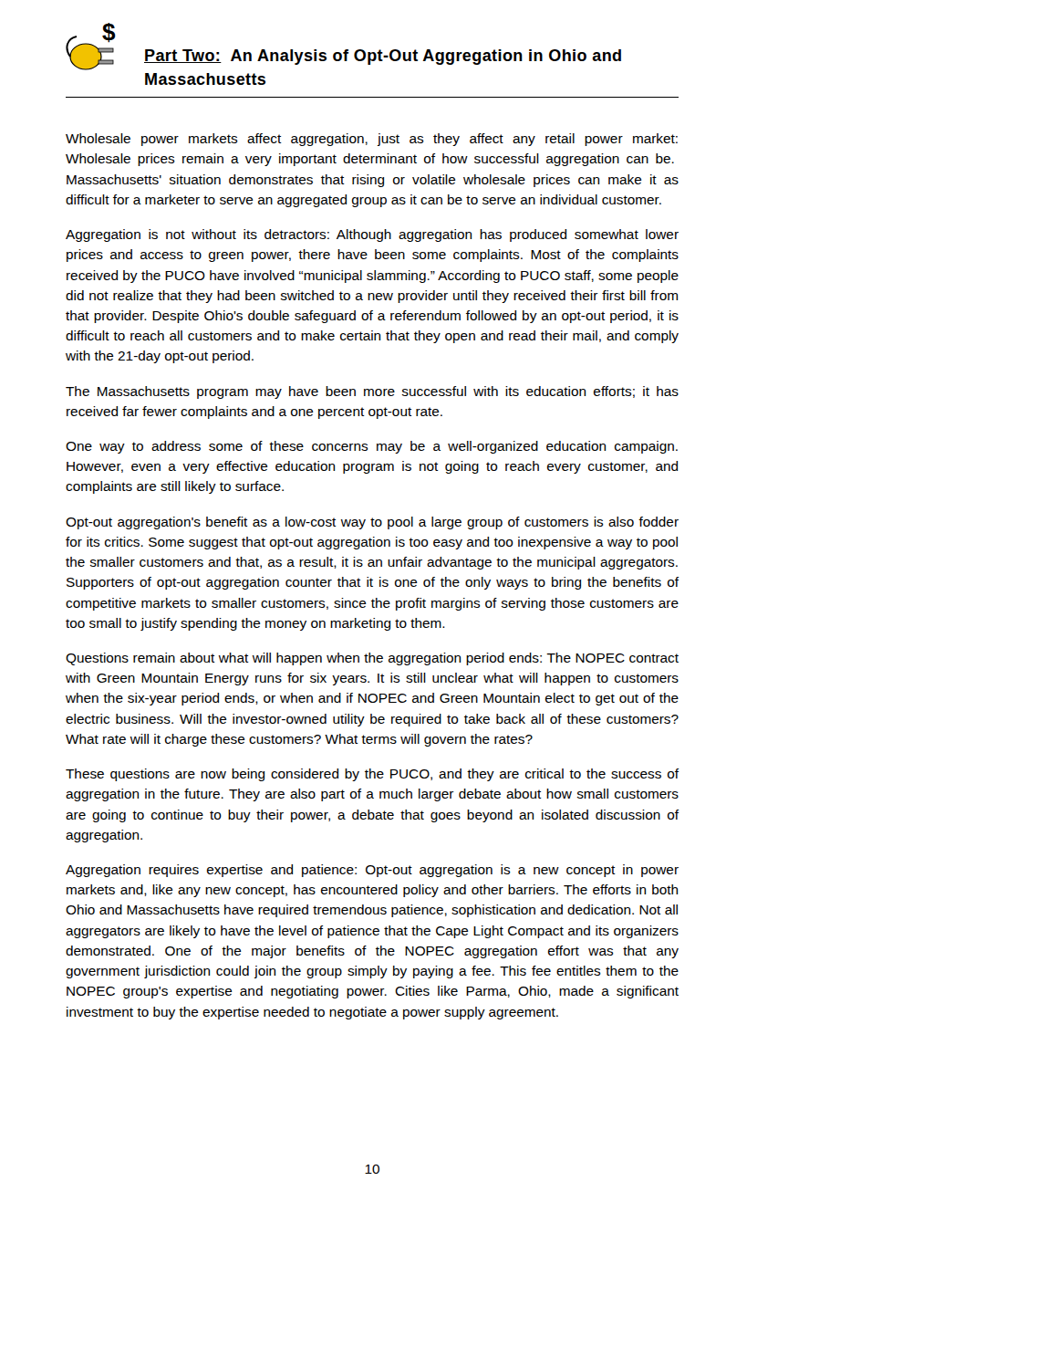$
Part Two: An Analysis of Opt-Out Aggregation in Ohio and Massachusetts
Wholesale power markets affect aggregation, just as they affect any retail power market: Wholesale prices remain a very important determinant of how successful aggregation can be. Massachusetts' situation demonstrates that rising or volatile wholesale prices can make it as difficult for a marketer to serve an aggregated group as it can be to serve an individual customer.
Aggregation is not without its detractors: Although aggregation has produced somewhat lower prices and access to green power, there have been some complaints. Most of the complaints received by the PUCO have involved “municipal slamming.” According to PUCO staff, some people did not realize that they had been switched to a new provider until they received their first bill from that provider. Despite Ohio's double safeguard of a referendum followed by an opt-out period, it is difficult to reach all customers and to make certain that they open and read their mail, and comply with the 21-day opt-out period.
The Massachusetts program may have been more successful with its education efforts; it has received far fewer complaints and a one percent opt-out rate.
One way to address some of these concerns may be a well-organized education campaign. However, even a very effective education program is not going to reach every customer, and complaints are still likely to surface.
Opt-out aggregation's benefit as a low-cost way to pool a large group of customers is also fodder for its critics. Some suggest that opt-out aggregation is too easy and too inexpensive a way to pool the smaller customers and that, as a result, it is an unfair advantage to the municipal aggregators. Supporters of opt-out aggregation counter that it is one of the only ways to bring the benefits of competitive markets to smaller customers, since the profit margins of serving those customers are too small to justify spending the money on marketing to them.
Questions remain about what will happen when the aggregation period ends: The NOPEC contract with Green Mountain Energy runs for six years. It is still unclear what will happen to customers when the six-year period ends, or when and if NOPEC and Green Mountain elect to get out of the electric business. Will the investor-owned utility be required to take back all of these customers? What rate will it charge these customers? What terms will govern the rates?
These questions are now being considered by the PUCO, and they are critical to the success of aggregation in the future. They are also part of a much larger debate about how small customers are going to continue to buy their power, a debate that goes beyond an isolated discussion of aggregation.
Aggregation requires expertise and patience: Opt-out aggregation is a new concept in power markets and, like any new concept, has encountered policy and other barriers. The efforts in both Ohio and Massachusetts have required tremendous patience, sophistication and dedication. Not all aggregators are likely to have the level of patience that the Cape Light Compact and its organizers demonstrated. One of the major benefits of the NOPEC aggregation effort was that any government jurisdiction could join the group simply by paying a fee. This fee entitles them to the NOPEC group's expertise and negotiating power. Cities like Parma, Ohio, made a significant investment to buy the expertise needed to negotiate a power supply agreement.
10